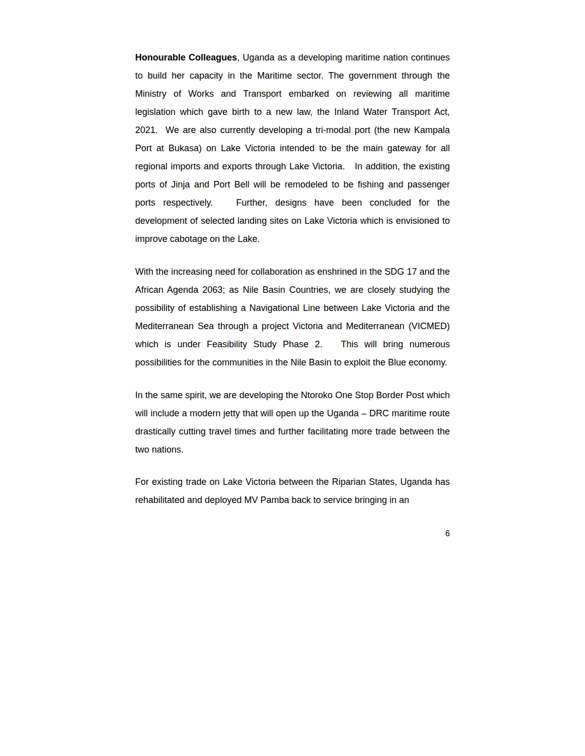Honourable Colleagues, Uganda as a developing maritime nation continues to build her capacity in the Maritime sector. The government through the Ministry of Works and Transport embarked on reviewing all maritime legislation which gave birth to a new law, the Inland Water Transport Act, 2021. We are also currently developing a tri-modal port (the new Kampala Port at Bukasa) on Lake Victoria intended to be the main gateway for all regional imports and exports through Lake Victoria. In addition, the existing ports of Jinja and Port Bell will be remodeled to be fishing and passenger ports respectively. Further, designs have been concluded for the development of selected landing sites on Lake Victoria which is envisioned to improve cabotage on the Lake.
With the increasing need for collaboration as enshrined in the SDG 17 and the African Agenda 2063; as Nile Basin Countries, we are closely studying the possibility of establishing a Navigational Line between Lake Victoria and the Mediterranean Sea through a project Victoria and Mediterranean (VICMED) which is under Feasibility Study Phase 2. This will bring numerous possibilities for the communities in the Nile Basin to exploit the Blue economy.
In the same spirit, we are developing the Ntoroko One Stop Border Post which will include a modern jetty that will open up the Uganda – DRC maritime route drastically cutting travel times and further facilitating more trade between the two nations.
For existing trade on Lake Victoria between the Riparian States, Uganda has rehabilitated and deployed MV Pamba back to service bringing in an
6